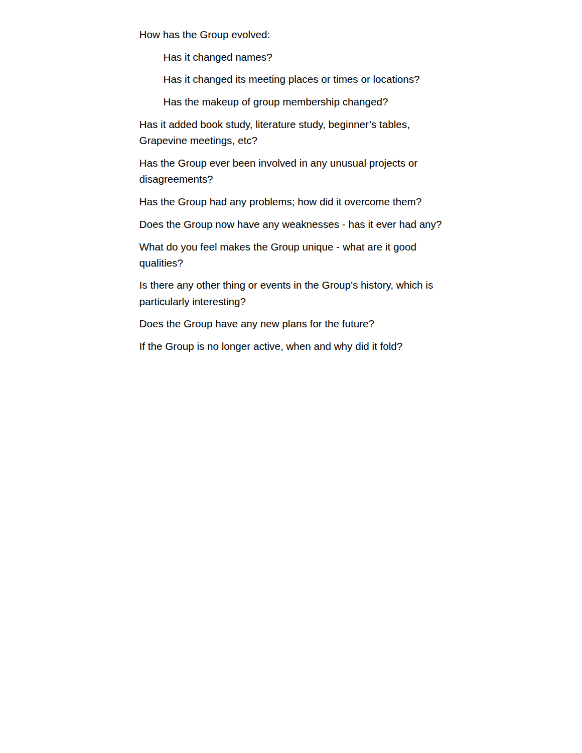How has the Group evolved:
Has it changed names?
Has it changed its meeting places or times or locations?
Has the makeup of group membership changed?
Has it added book study, literature study, beginner’s tables, Grapevine meetings, etc?
Has the Group ever been involved in any unusual projects or disagreements?
Has the Group had any problems; how did it overcome them?
Does the Group now have any weaknesses - has it ever had any?
What do you feel makes the Group unique - what are it good qualities?
Is there any other thing or events in the Group's history, which is particularly interesting?
Does the Group have any new plans for the future?
If the Group is no longer active, when and why did it fold?